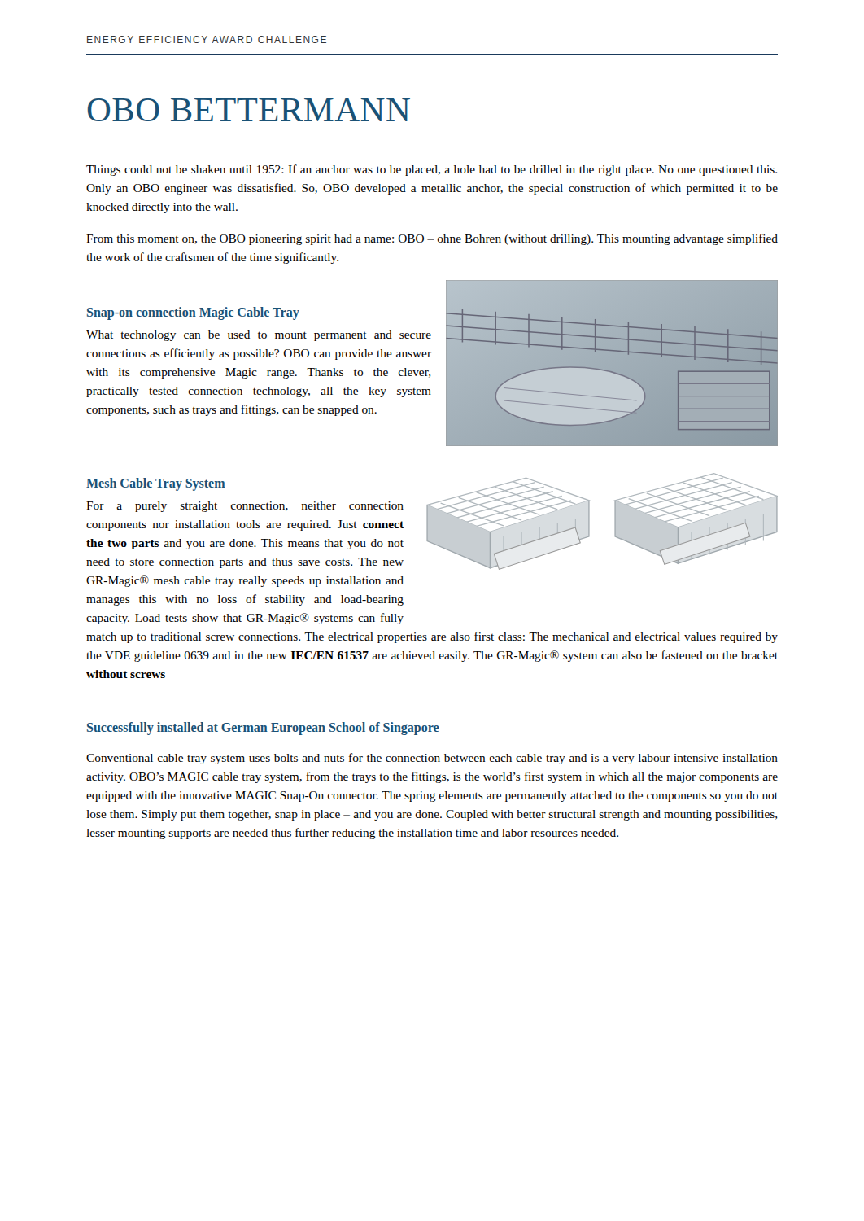Energy Efficiency Award Challenge
OBO BETTERMANN
Things could not be shaken until 1952: If an anchor was to be placed, a hole had to be drilled in the right place. No one questioned this. Only an OBO engineer was dissatisfied. So, OBO developed a metallic anchor, the special construction of which permitted it to be knocked directly into the wall.
From this moment on, the OBO pioneering spirit had a name: OBO – ohne Bohren (without drilling). This mounting advantage simplified the work of the craftsmen of the time significantly.
Snap-on connection Magic Cable Tray
What technology can be used to mount permanent and secure connections as efficiently as possible? OBO can provide the answer with its comprehensive Magic range. Thanks to the clever, practically tested connection technology, all the key system components, such as trays and fittings, can be snapped on.
Mesh Cable Tray System
For a purely straight connection, neither connection components nor installation tools are required. Just connect the two parts and you are done. This means that you do not need to store connection parts and thus save costs. The new GR-Magic® mesh cable tray really speeds up installation and manages this with no loss of stability and load-bearing capacity. Load tests show that GR-Magic® systems can fully match up to traditional screw connections. The electrical properties are also first class: The mechanical and electrical values required by the VDE guideline 0639 and in the new IEC/EN 61537 are achieved easily. The GR-Magic® system can also be fastened on the bracket without screws
Successfully installed at German European School of Singapore
Conventional cable tray system uses bolts and nuts for the connection between each cable tray and is a very labour intensive installation activity. OBO’s MAGIC cable tray system, from the trays to the fittings, is the world’s first system in which all the major components are equipped with the innovative MAGIC Snap-On connector. The spring elements are permanently attached to the components so you do not lose them. Simply put them together, snap in place – and you are done. Coupled with better structural strength and mounting possibilities, lesser mounting supports are needed thus further reducing the installation time and labor resources needed.